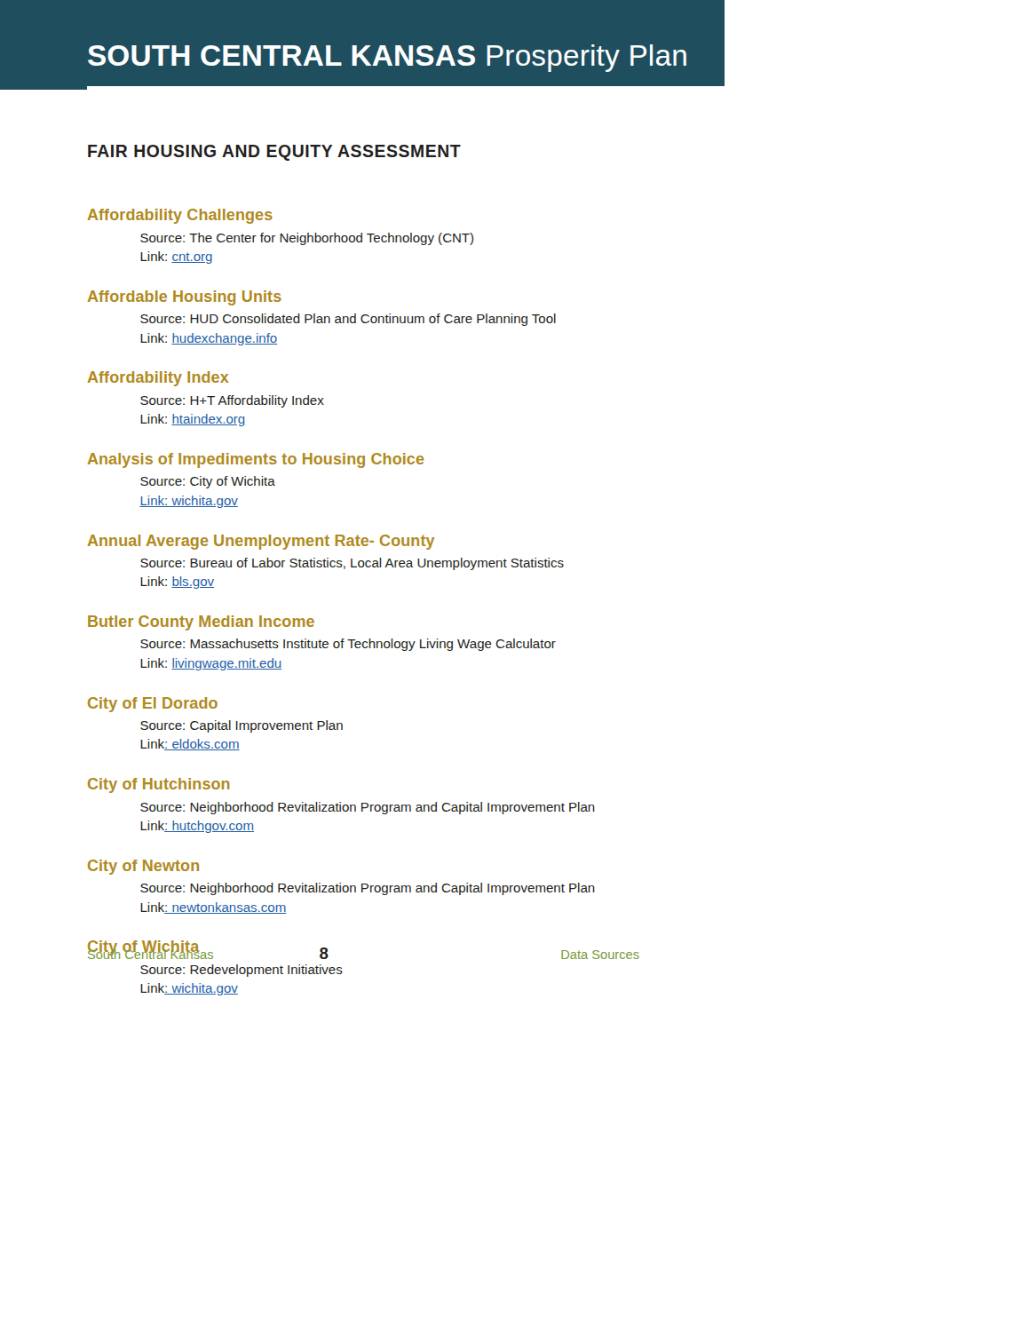SOUTH CENTRAL KANSAS Prosperity Plan
FAIR HOUSING AND EQUITY ASSESSMENT
Affordability Challenges
Source: The Center for Neighborhood Technology (CNT) Link: cnt.org
Affordable Housing Units
Source: HUD Consolidated Plan and Continuum of Care Planning Tool Link: hudexchange.info
Affordability Index
Source: H+T Affordability Index Link: htaindex.org
Analysis of Impediments to Housing Choice
Source: City of Wichita Link: wichita.gov
Annual Average Unemployment Rate- County
Source: Bureau of Labor Statistics, Local Area Unemployment Statistics Link: bls.gov
Butler County Median Income
Source: Massachusetts Institute of Technology Living Wage Calculator Link: livingwage.mit.edu
City of El Dorado
Source: Capital Improvement Plan Link: eldoks.com
City of Hutchinson
Source: Neighborhood Revitalization Program and Capital Improvement Plan Link: hutchgov.com
City of Newton
Source: Neighborhood Revitalization Program and Capital Improvement Plan Link: newtonkansas.com
City of Wichita
Source: Redevelopment Initiatives Link: wichita.gov
South Central Kansas
8
Data Sources